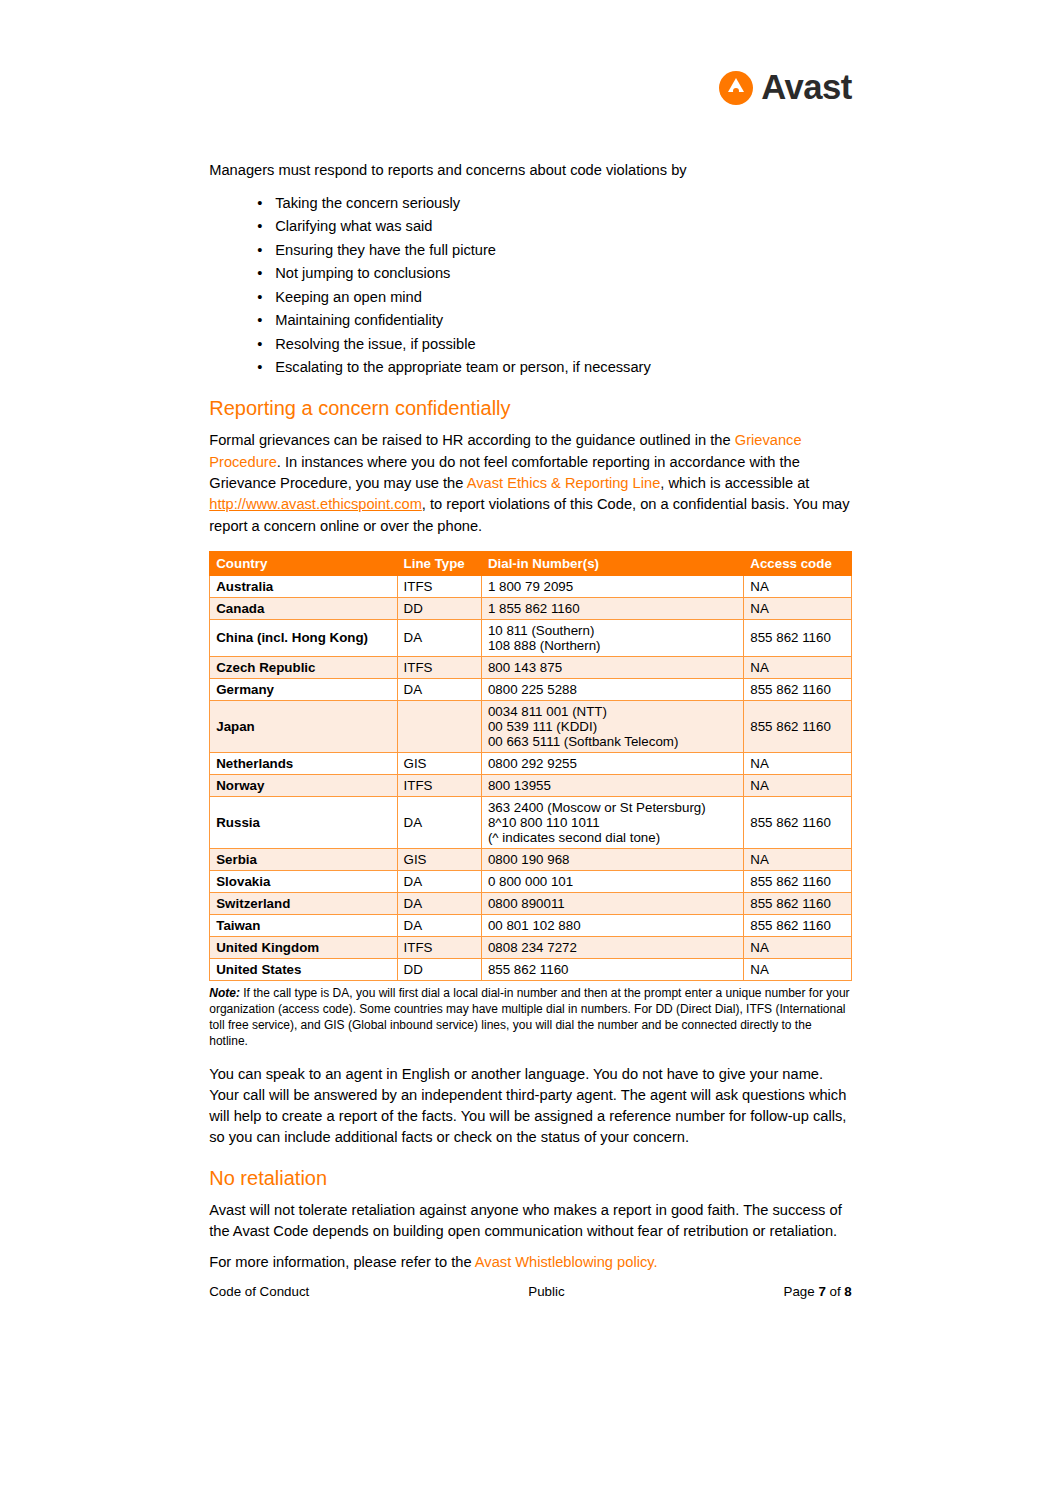Avast
Managers must respond to reports and concerns about code violations by
Taking the concern seriously
Clarifying what was said
Ensuring they have the full picture
Not jumping to conclusions
Keeping an open mind
Maintaining confidentiality
Resolving the issue, if possible
Escalating to the appropriate team or person, if necessary
Reporting a concern confidentially
Formal grievances can be raised to HR according to the guidance outlined in the Grievance Procedure. In instances where you do not feel comfortable reporting in accordance with the Grievance Procedure, you may use the Avast Ethics & Reporting Line, which is accessible at http://www.avast.ethicspoint.com, to report violations of this Code, on a confidential basis. You may report a concern online or over the phone.
| Country | Line Type | Dial-in Number(s) | Access code |
| --- | --- | --- | --- |
| Australia | ITFS | 1 800 79 2095 | NA |
| Canada | DD | 1 855 862 1160 | NA |
| China (incl. Hong Kong) | DA | 10 811 (Southern) 108 888 (Northern) | 855 862 1160 |
| Czech Republic | ITFS | 800 143 875 | NA |
| Germany | DA | 0800 225 5288 | 855 862 1160 |
| Japan | | 0034 811 001 (NTT) 00 539 111 (KDDI) 00 663 5111 (Softbank Telecom) | 855 862 1160 |
| Netherlands | GIS | 0800 292 9255 | NA |
| Norway | ITFS | 800 13955 | NA |
| Russia | DA | 363 2400 (Moscow or St Petersburg) 8^10 800 110 1011 (^ indicates second dial tone) | 855 862 1160 |
| Serbia | GIS | 0800 190 968 | NA |
| Slovakia | DA | 0 800 000 101 | 855 862 1160 |
| Switzerland | DA | 0800 890011 | 855 862 1160 |
| Taiwan | DA | 00 801 102 880 | 855 862 1160 |
| United Kingdom | ITFS | 0808 234 7272 | NA |
| United States | DD | 855 862 1160 | NA |
Note: If the call type is DA, you will first dial a local dial-in number and then at the prompt enter a unique number for your organization (access code). Some countries may have multiple dial in numbers. For DD (Direct Dial), ITFS (International toll free service), and GIS (Global inbound service) lines, you will dial the number and be connected directly to the hotline.
You can speak to an agent in English or another language. You do not have to give your name. Your call will be answered by an independent third-party agent. The agent will ask questions which will help to create a report of the facts. You will be assigned a reference number for follow-up calls, so you can include additional facts or check on the status of your concern.
No retaliation
Avast will not tolerate retaliation against anyone who makes a report in good faith. The success of the Avast Code depends on building open communication without fear of retribution or retaliation.
For more information, please refer to the Avast Whistleblowing policy.
Code of Conduct Public Page 7 of 8